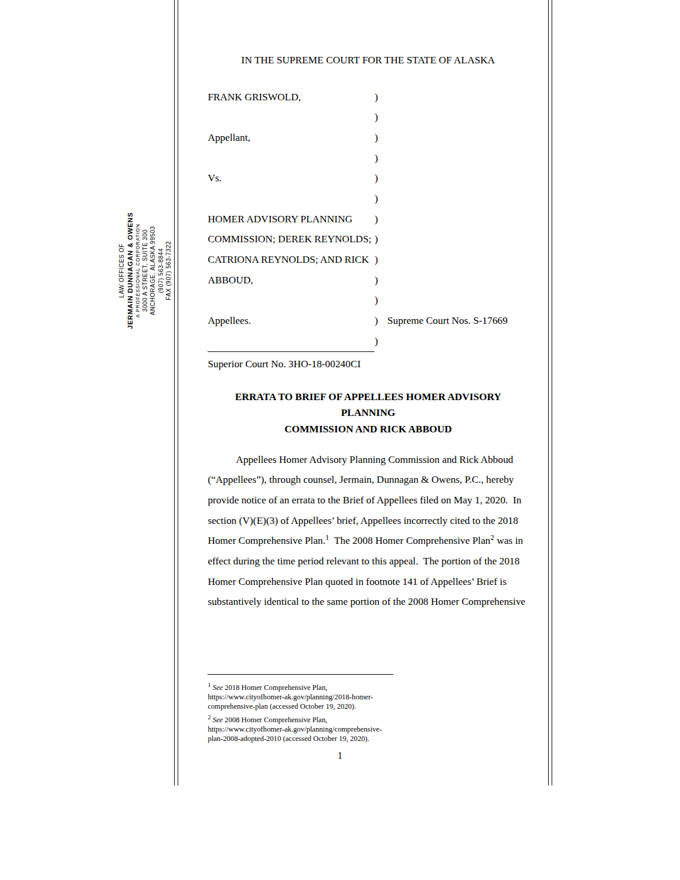LAW OFFICES OF
JERMAIN DUNNAGAN & OWENS
A PROFESSIONAL CORPORATION
3000 A STREET, SUITE 300
ANCHORAGE, ALASKA 99503
(907) 563-8844
FAX (907) 563-7322
IN THE SUPREME COURT FOR THE STATE OF ALASKA
| FRANK GRISWOLD, | ) | |
| | ) | |
| Appellant, | ) | |
| | ) | |
| Vs. | ) | |
| | ) | |
| HOMER ADVISORY PLANNING | ) | |
| COMMISSION; DEREK REYNOLDS; | ) | |
| CATRIONA REYNOLDS; AND RICK | ) | |
| ABBOUD, | ) | |
| | ) | |
| Appellees. | ) | Supreme Court Nos. S-17669 |
| | ) | |
Superior Court No. 3HO-18-00240CI
ERRATA TO BRIEF OF APPELLEES HOMER ADVISORY PLANNING
COMMISSION AND RICK ABBOUD
Appellees Homer Advisory Planning Commission and Rick Abboud (“Appellees”), through counsel, Jermain, Dunnagan & Owens, P.C., hereby provide notice of an errata to the Brief of Appellees filed on May 1, 2020. In section (V)(E)(3) of Appellees’ brief, Appellees incorrectly cited to the 2018 Homer Comprehensive Plan.1 The 2008 Homer Comprehensive Plan2 was in effect during the time period relevant to this appeal. The portion of the 2018 Homer Comprehensive Plan quoted in footnote 141 of Appellees’ Brief is substantively identical to the same portion of the 2008 Homer Comprehensive
1 See 2018 Homer Comprehensive Plan, https://www.cityofhomer-ak.gov/planning/2018-homer-comprehensive-plan (accessed October 19, 2020).
2 See 2008 Homer Comprehensive Plan, https://www.cityofhomer-ak.gov/planning/comprehensive-plan-2008-adopted-2010 (accessed October 19, 2020).
1